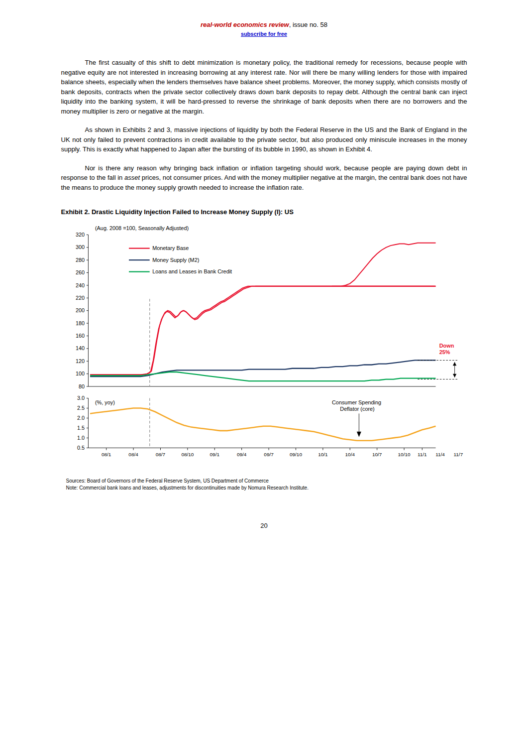real-world economics review, issue no. 58 subscribe for free
The first casualty of this shift to debt minimization is monetary policy, the traditional remedy for recessions, because people with negative equity are not interested in increasing borrowing at any interest rate. Nor will there be many willing lenders for those with impaired balance sheets, especially when the lenders themselves have balance sheet problems. Moreover, the money supply, which consists mostly of bank deposits, contracts when the private sector collectively draws down bank deposits to repay debt. Although the central bank can inject liquidity into the banking system, it will be hard-pressed to reverse the shrinkage of bank deposits when there are no borrowers and the money multiplier is zero or negative at the margin.
As shown in Exhibits 2 and 3, massive injections of liquidity by both the Federal Reserve in the US and the Bank of England in the UK not only failed to prevent contractions in credit available to the private sector, but also produced only miniscule increases in the money supply. This is exactly what happened to Japan after the bursting of its bubble in 1990, as shown in Exhibit 4.
Nor is there any reason why bringing back inflation or inflation targeting should work, because people are paying down debt in response to the fall in asset prices, not consumer prices. And with the money multiplier negative at the margin, the central bank does not have the means to produce the money supply growth needed to increase the inflation rate.
Exhibit 2. Drastic Liquidity Injection Failed to Increase Money Supply (I): US
(Aug. 2008 =100, Seasonally Adjusted) plot area: x 60..830 ; y 28..360 (320 at y=28, 80 at y=360) 320 300 280 260 240 220 200 180 160 140 120 100 80 Monetary Base Money Supply (M2) Loans and Leases in Bank Credit Down 25% (%, yoy) 3.0 2.5 2.0 1.5 1.0 0.5 Consumer Spending Deflator (core) 08/1 08/4 08/7 08/10 09/1 09/4 09/7 09/10 10/1 10/4 10/7 10/10 11/1 11/4 11/7
Sources: Board of Governors of the Federal Reserve System, US Department of Commerce
Note: Commercial bank loans and leases, adjustments for discontinuities made by Nomura Research Institute.
20